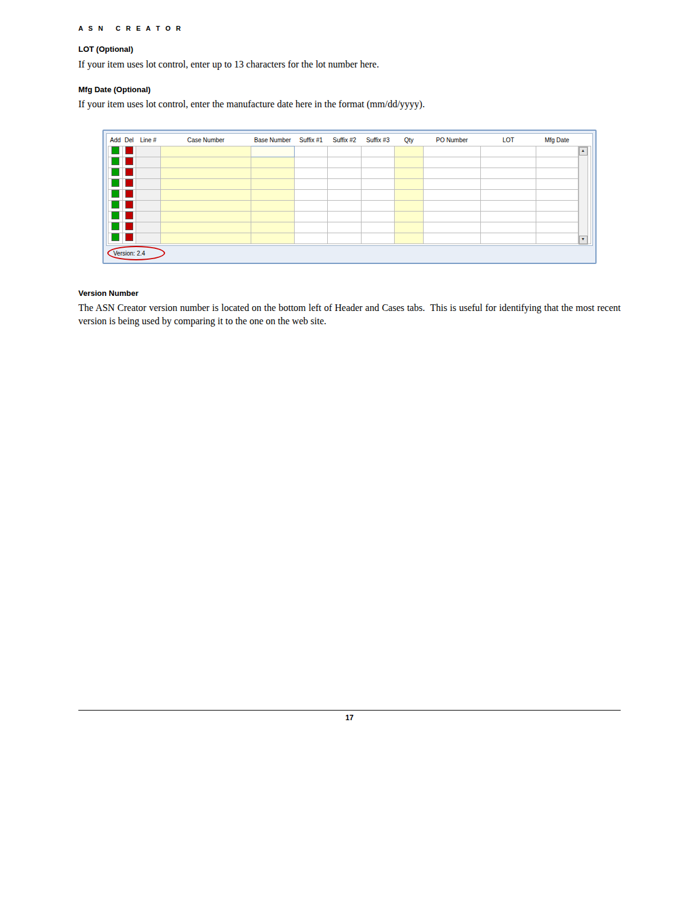A S N C R E A T O R
LOT (Optional)
If your item uses lot control, enter up to 13 characters for the lot number here.
Mfg Date (Optional)
If your item uses lot control, enter the manufacture date here in the format (mm/dd/yyyy).
| Add | Del | Line # | Case Number | Base Number | Suffix #1 | Suffix #2 | Suffix #3 | Qty | PO Number | LOT | Mfg Date | |
| --- | --- | --- | --- | --- | --- | --- | --- | --- | --- | --- | --- | --- |
| | | | | | | | | | | | | ▲ ▼ |
Version: 2.4
Version Number
The ASN Creator version number is located on the bottom left of Header and Cases tabs. This is useful for identifying that the most recent version is being used by comparing it to the one on the web site.
17